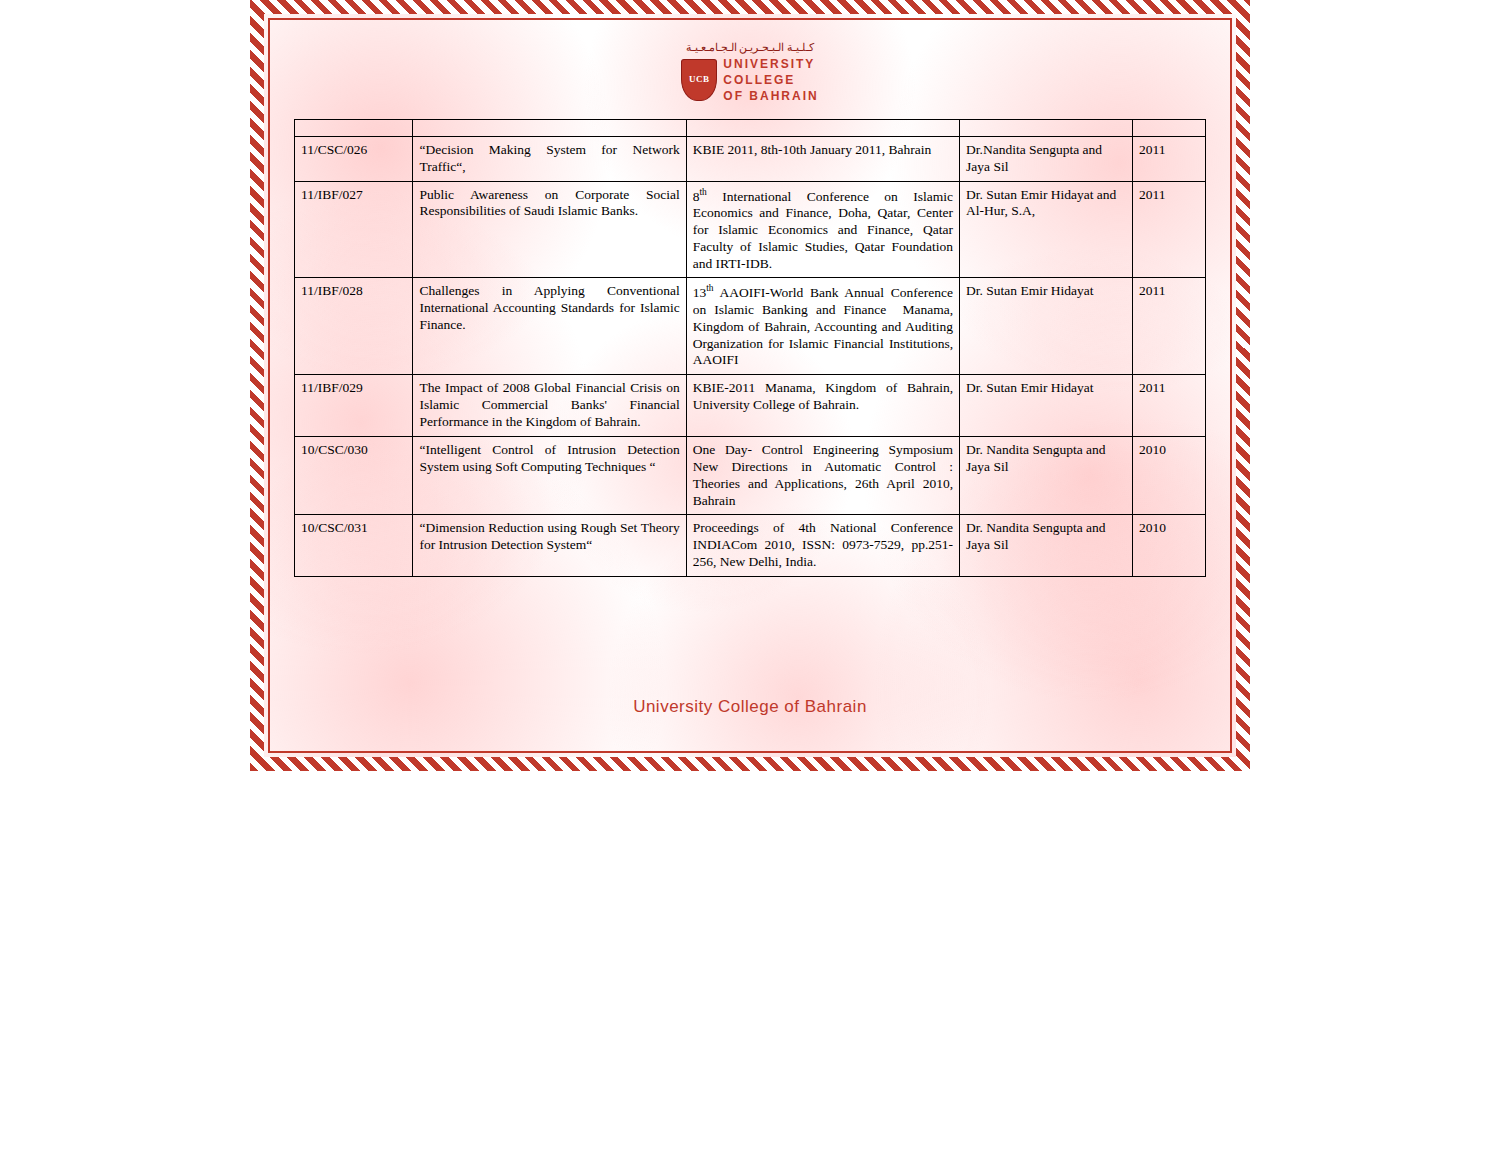كـلـيـة الـبـحـريـن الـجـامـعـيـة
UNIVERSITY
COLLEGE
OF BAHRAIN
| 11/CSC/026 | “Decision Making System for Network Traffic“, | KBIE 2011, 8th-10th January 2011, Bahrain | Dr.Nandita Sengupta and Jaya Sil | 2011 |
| 11/IBF/027 | Public Awareness on Corporate Social Responsibilities of Saudi Islamic Banks. | 8 th International Conference on Islamic Economics and Finance, Doha, Qatar, Center for Islamic Economics and Finance, Qatar Faculty of Islamic Studies, Qatar Foundation and IRTI-IDB. | Dr. Sutan Emir Hidayat and Al-Hur, S.A, | 2011 |
| 11/IBF/028 | Challenges in Applying Conventional International Accounting Standards for Islamic Finance. | 13 th AAOIFI-World Bank Annual Conference on Islamic Banking and Finance Manama, Kingdom of Bahrain, Accounting and Auditing Organization for Islamic Financial Institutions, AAOIFI | Dr. Sutan Emir Hidayat | 2011 |
| 11/IBF/029 | The Impact of 2008 Global Financial Crisis on Islamic Commercial Banks' Financial Performance in the Kingdom of Bahrain. | KBIE-2011 Manama, Kingdom of Bahrain, University College of Bahrain. | Dr. Sutan Emir Hidayat | 2011 |
| 10/CSC/030 | “Intelligent Control of Intrusion Detection System using Soft Computing Techniques “ | One Day- Control Engineering Symposium New Directions in Automatic Control : Theories and Applications, 26th April 2010, Bahrain | Dr. Nandita Sengupta and Jaya Sil | 2010 |
| 10/CSC/031 | “Dimension Reduction using Rough Set Theory for Intrusion Detection System“ | Proceedings of 4th National Conference INDIACom 2010, ISSN: 0973-7529, pp.251-256, New Delhi, India. | Dr. Nandita Sengupta and Jaya Sil | 2010 |
University College of Bahrain